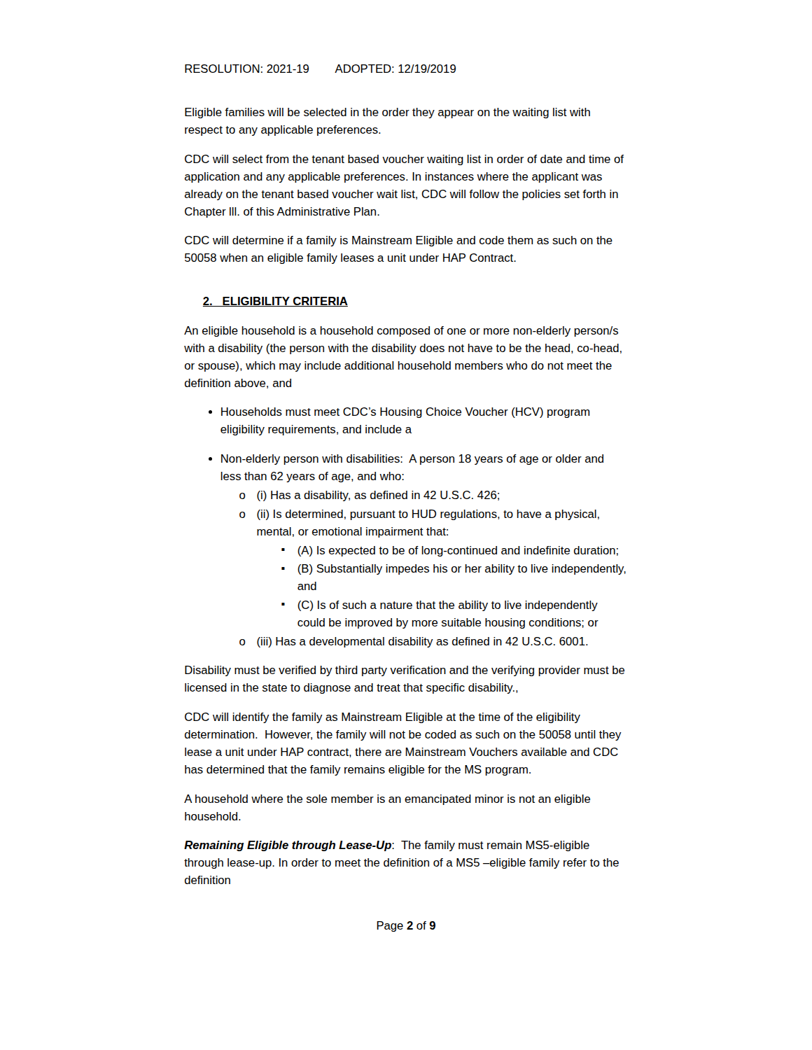RESOLUTION: 2021-19 ADOPTED: 12/19/2019
Eligible families will be selected in the order they appear on the waiting list with respect to any applicable preferences.
CDC will select from the tenant based voucher waiting list in order of date and time of application and any applicable preferences. In instances where the applicant was already on the tenant based voucher wait list, CDC will follow the policies set forth in Chapter lll. of this Administrative Plan.
CDC will determine if a family is Mainstream Eligible and code them as such on the 50058 when an eligible family leases a unit under HAP Contract.
2. ELIGIBILITY CRITERIA
An eligible household is a household composed of one or more non-elderly person/s with a disability (the person with the disability does not have to be the head, co-head, or spouse), which may include additional household members who do not meet the definition above, and
Households must meet CDC’s Housing Choice Voucher (HCV) program eligibility requirements, and include a
Non-elderly person with disabilities: A person 18 years of age or older and less than 62 years of age, and who:
(i) Has a disability, as defined in 42 U.S.C. 426;
(ii) Is determined, pursuant to HUD regulations, to have a physical, mental, or emotional impairment that:
(A) Is expected to be of long-continued and indefinite duration;
(B) Substantially impedes his or her ability to live independently, and
(C) Is of such a nature that the ability to live independently could be improved by more suitable housing conditions; or
(iii) Has a developmental disability as defined in 42 U.S.C. 6001.
Disability must be verified by third party verification and the verifying provider must be licensed in the state to diagnose and treat that specific disability.,
CDC will identify the family as Mainstream Eligible at the time of the eligibility determination. However, the family will not be coded as such on the 50058 until they lease a unit under HAP contract, there are Mainstream Vouchers available and CDC has determined that the family remains eligible for the MS program.
A household where the sole member is an emancipated minor is not an eligible household.
Remaining Eligible through Lease-Up: The family must remain MS5-eligible through lease-up. In order to meet the definition of a MS5 –eligible family refer to the definition
Page 2 of 9